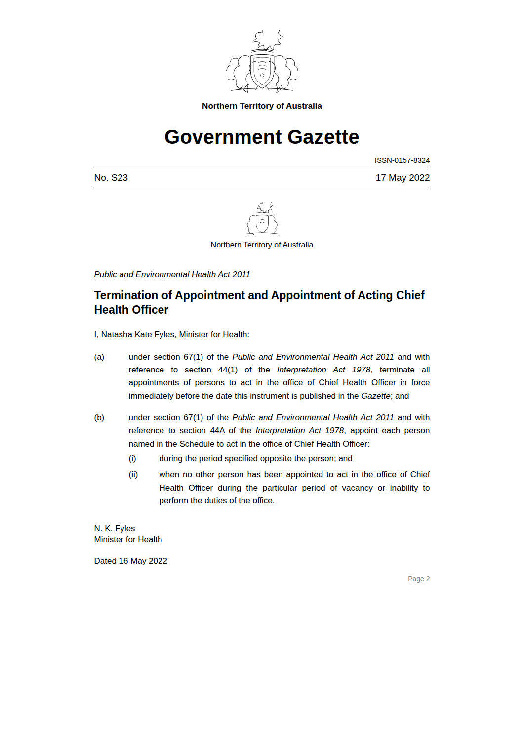Northern Territory of Australia
Government Gazette
ISSN-0157-8324
No. S23 17 May 2022
Northern Territory of Australia
Public and Environmental Health Act 2011
Termination of Appointment and Appointment of Acting Chief Health Officer
I, Natasha Kate Fyles, Minister for Health:
(a)
under section 67(1) of the Public and Environmental Health Act 2011 and with reference to section 44(1) of the Interpretation Act 1978, terminate all appointments of persons to act in the office of Chief Health Officer in force immediately before the date this instrument is published in the Gazette; and
(b)
under section 67(1) of the Public and Environmental Health Act 2011 and with reference to section 44A of the Interpretation Act 1978, appoint each person named in the Schedule to act in the office of Chief Health Officer:
(i)
during the period specified opposite the person; and
(ii)
when no other person has been appointed to act in the office of Chief Health Officer during the particular period of vacancy or inability to perform the duties of the office.
N. K. Fyles
Minister for Health
Dated 16 May 2022
Page 2